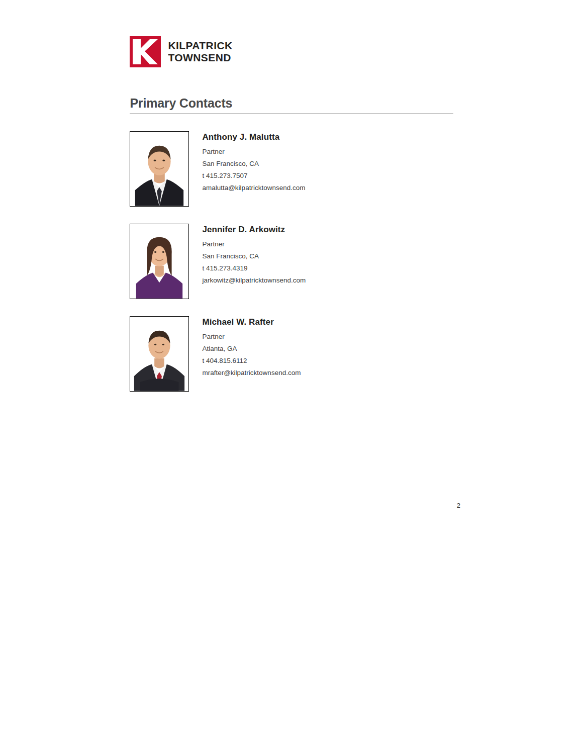Kilpatrick
Townsend
Primary Contacts
Anthony J. Malutta
Partner
San Francisco, CA
t 415.273.7507
amalutta@kilpatricktownsend.com
Jennifer D. Arkowitz
Partner
San Francisco, CA
t 415.273.4319
jarkowitz@kilpatricktownsend.com
Michael W. Rafter
Partner
Atlanta, GA
t 404.815.6112
mrafter@kilpatricktownsend.com
2